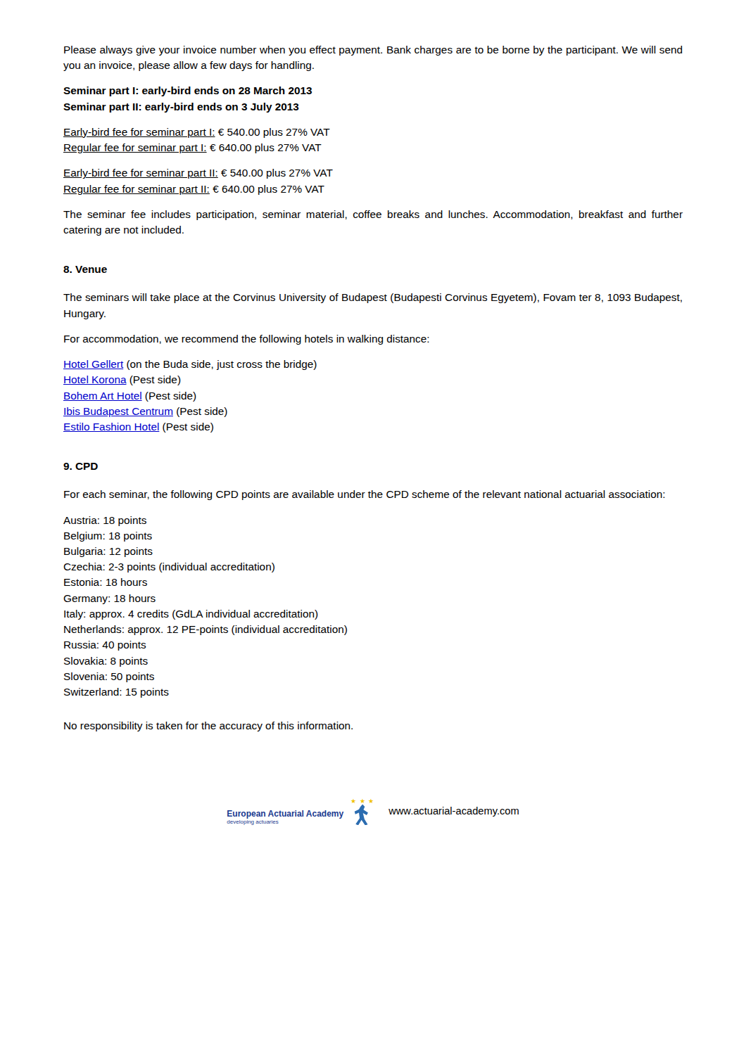Please always give your invoice number when you effect payment. Bank charges are to be borne by the participant. We will send you an invoice, please allow a few days for handling.
Seminar part I: early-bird ends on 28 March 2013
Seminar part II: early-bird ends on 3 July 2013
Early-bird fee for seminar part I: € 540.00 plus 27% VAT
Regular fee for seminar part I: € 640.00 plus 27% VAT
Early-bird fee for seminar part II: € 540.00 plus 27% VAT
Regular fee for seminar part II: € 640.00 plus 27% VAT
The seminar fee includes participation, seminar material, coffee breaks and lunches. Accommodation, breakfast and further catering are not included.
8. Venue
The seminars will take place at the Corvinus University of Budapest (Budapesti Corvinus Egyetem), Fovam ter 8, 1093 Budapest, Hungary.
For accommodation, we recommend the following hotels in walking distance:
Hotel Gellert (on the Buda side, just cross the bridge)
Hotel Korona (Pest side)
Bohem Art Hotel (Pest side)
Ibis Budapest Centrum (Pest side)
Estilo Fashion Hotel (Pest side)
9. CPD
For each seminar, the following CPD points are available under the CPD scheme of the relevant national actuarial association:
Austria: 18 points
Belgium: 18 points
Bulgaria: 12 points
Czechia: 2-3 points (individual accreditation)
Estonia: 18 hours
Germany: 18 hours
Italy: approx. 4 credits (GdLA individual accreditation)
Netherlands: approx. 12 PE-points (individual accreditation)
Russia: 40 points
Slovakia: 8 points
Slovenia: 50 points
Switzerland: 15 points
No responsibility is taken for the accuracy of this information.
European Actuarial Academydeveloping actuaries ★ ★ ★
www.actuarial-academy.com